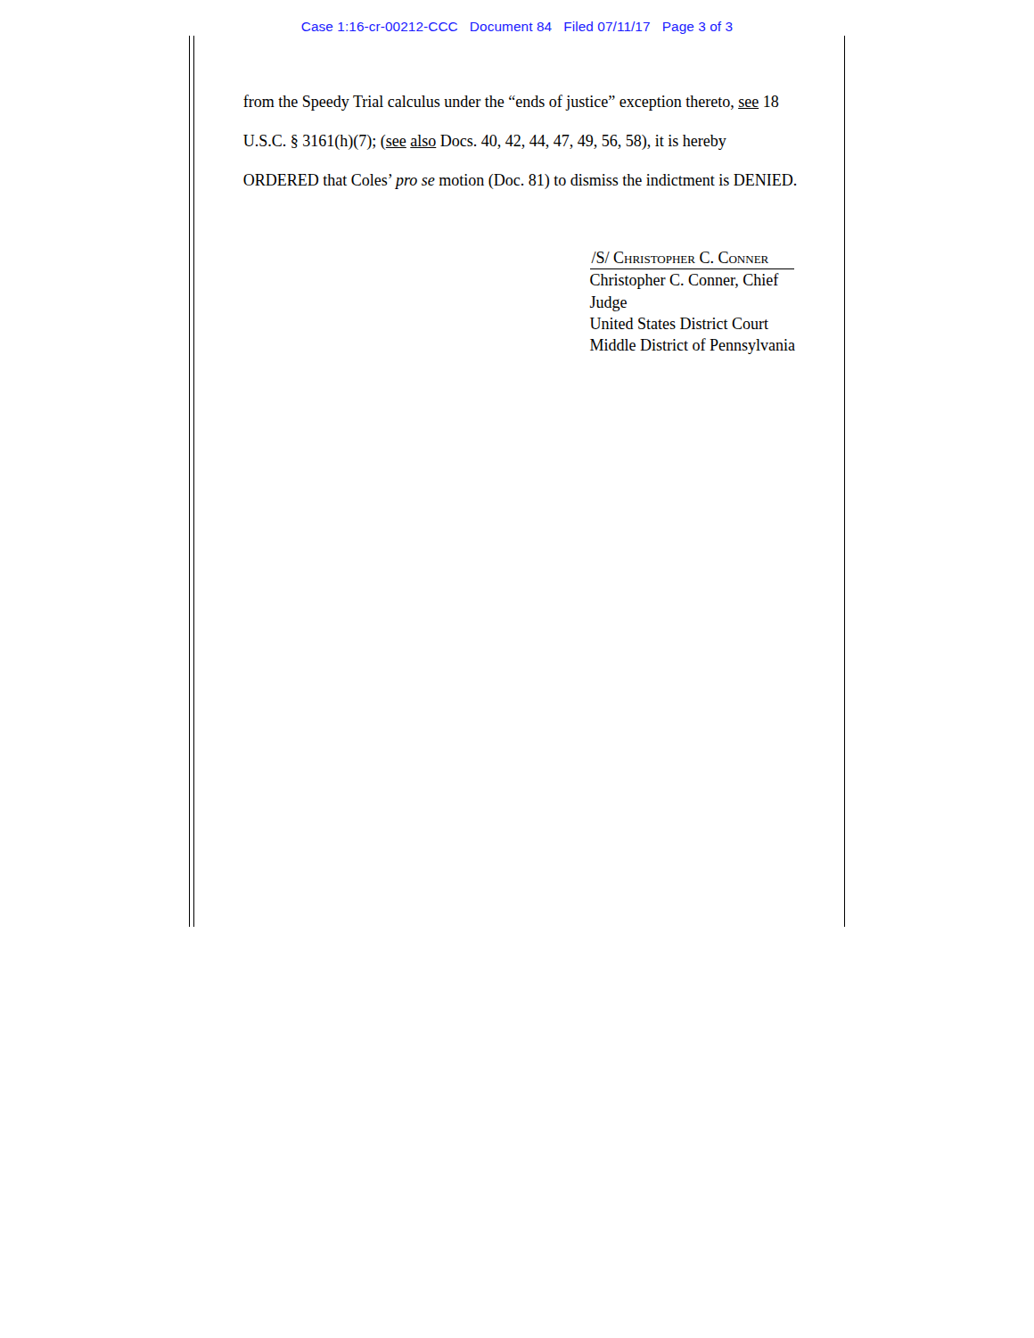Case 1:16-cr-00212-CCC Document 84 Filed 07/11/17 Page 3 of 3
from the Speedy Trial calculus under the “ends of justice” exception thereto, see 18 U.S.C. § 3161(h)(7); (see also Docs. 40, 42, 44, 47, 49, 56, 58), it is hereby ORDERED that Coles’ pro se motion (Doc. 81) to dismiss the indictment is DENIED.
/S/ Christopher C. Conner Christopher C. Conner, Chief Judge United States District Court Middle District of Pennsylvania